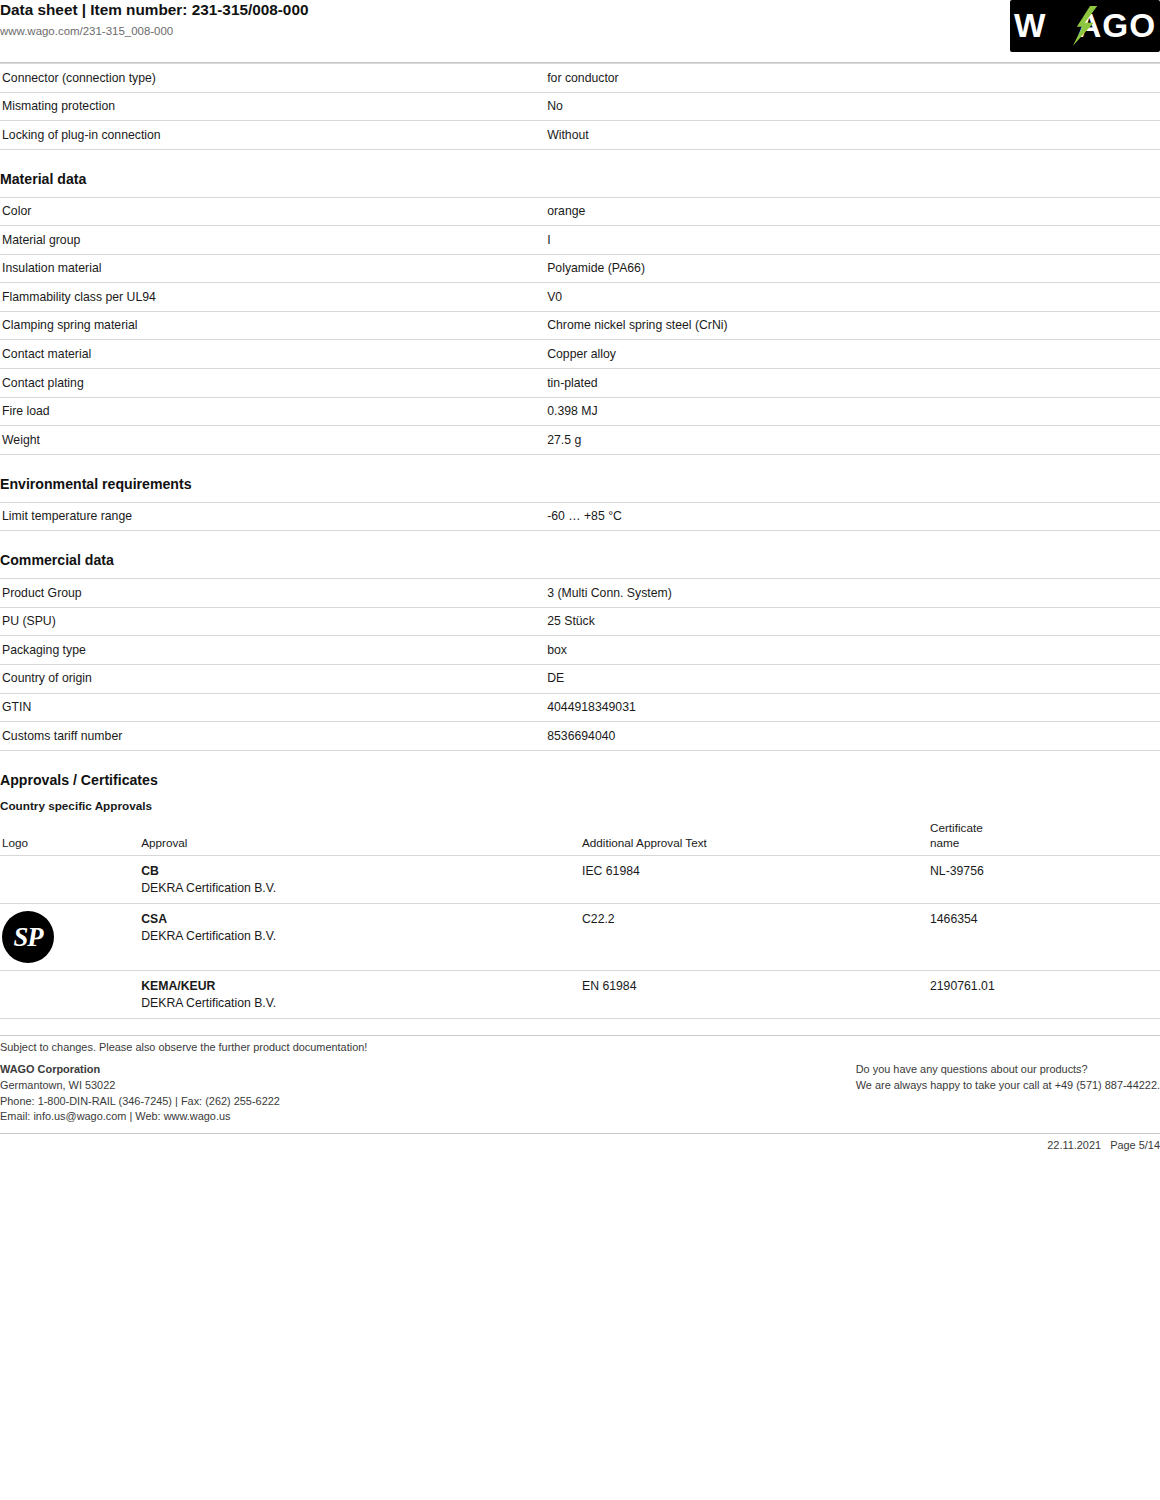Data sheet | Item number: 231-315/008-000
www.wago.com/231-315_008-000
W AGO
| Connector (connection type) | for conductor |
| Mismating protection | No |
| Locking of plug-in connection | Without |
Material data
| Color | orange |
| Material group | I |
| Insulation material | Polyamide (PA66) |
| Flammability class per UL94 | V0 |
| Clamping spring material | Chrome nickel spring steel (CrNi) |
| Contact material | Copper alloy |
| Contact plating | tin-plated |
| Fire load | 0.398 MJ |
| Weight | 27.5 g |
Environmental requirements
| Limit temperature range | -60 … +85 °C |
Commercial data
| Product Group | 3 (Multi Conn. System) |
| PU (SPU) | 25 Stück |
| Packaging type | box |
| Country of origin | DE |
| GTIN | 4044918349031 |
| Customs tariff number | 8536694040 |
Approvals / Certificates
Country specific Approvals
| Logo | Approval | Additional Approval Text | Certificate name |
| --- | --- | --- | --- |
| | CB DEKRA Certification B.V. | IEC 61984 | NL-39756 |
| SP | CSA DEKRA Certification B.V. | C22.2 | 1466354 |
| | KEMA/KEUR DEKRA Certification B.V. | EN 61984 | 2190761.01 |
Subject to changes. Please also observe the further product documentation!
WAGO Corporation
Germantown, WI 53022
Phone: 1-800-DIN-RAIL (346-7245) | Fax: (262) 255-6222
Email: info.us@wago.com | Web: www.wago.us
Do you have any questions about our products?
We are always happy to take your call at +49 (571) 887-44222.
22.11.2021 Page 5/14